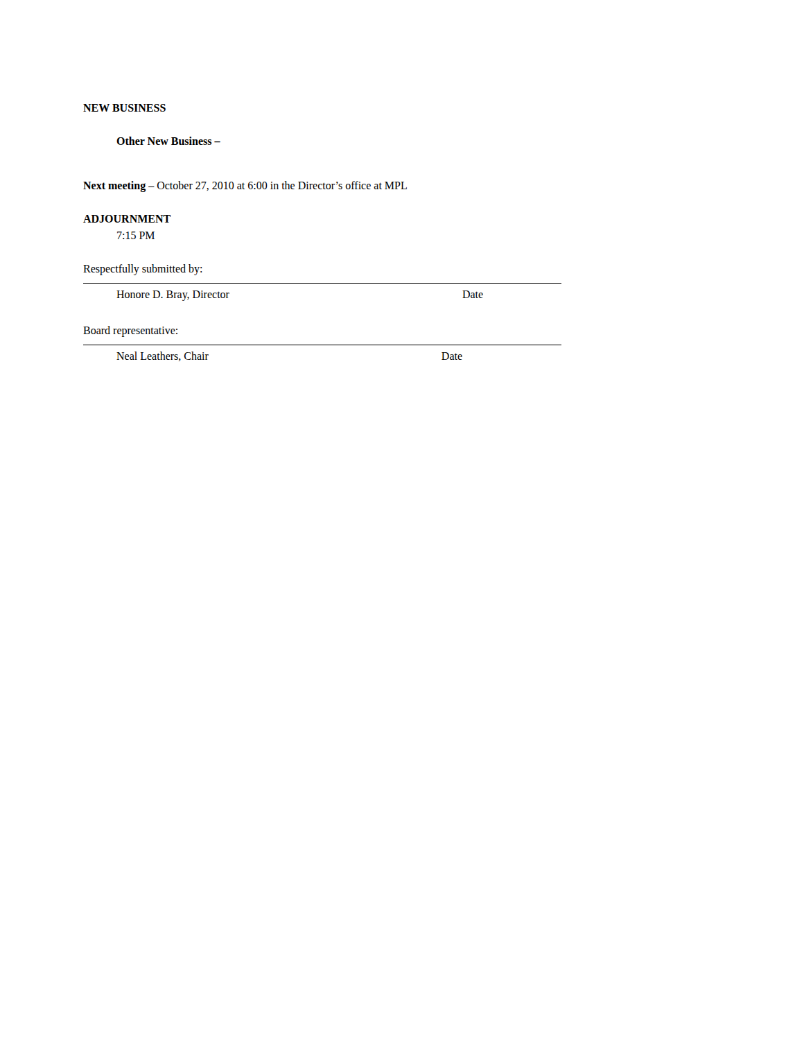NEW BUSINESS
Other New Business –
Next meeting – October 27, 2010 at 6:00 in the Director’s office at MPL
ADJOURNMENT
7:15 PM
Respectfully submitted by:
Honore D. Bray, DirectorDate
Board representative:
Neal Leathers, ChairDate